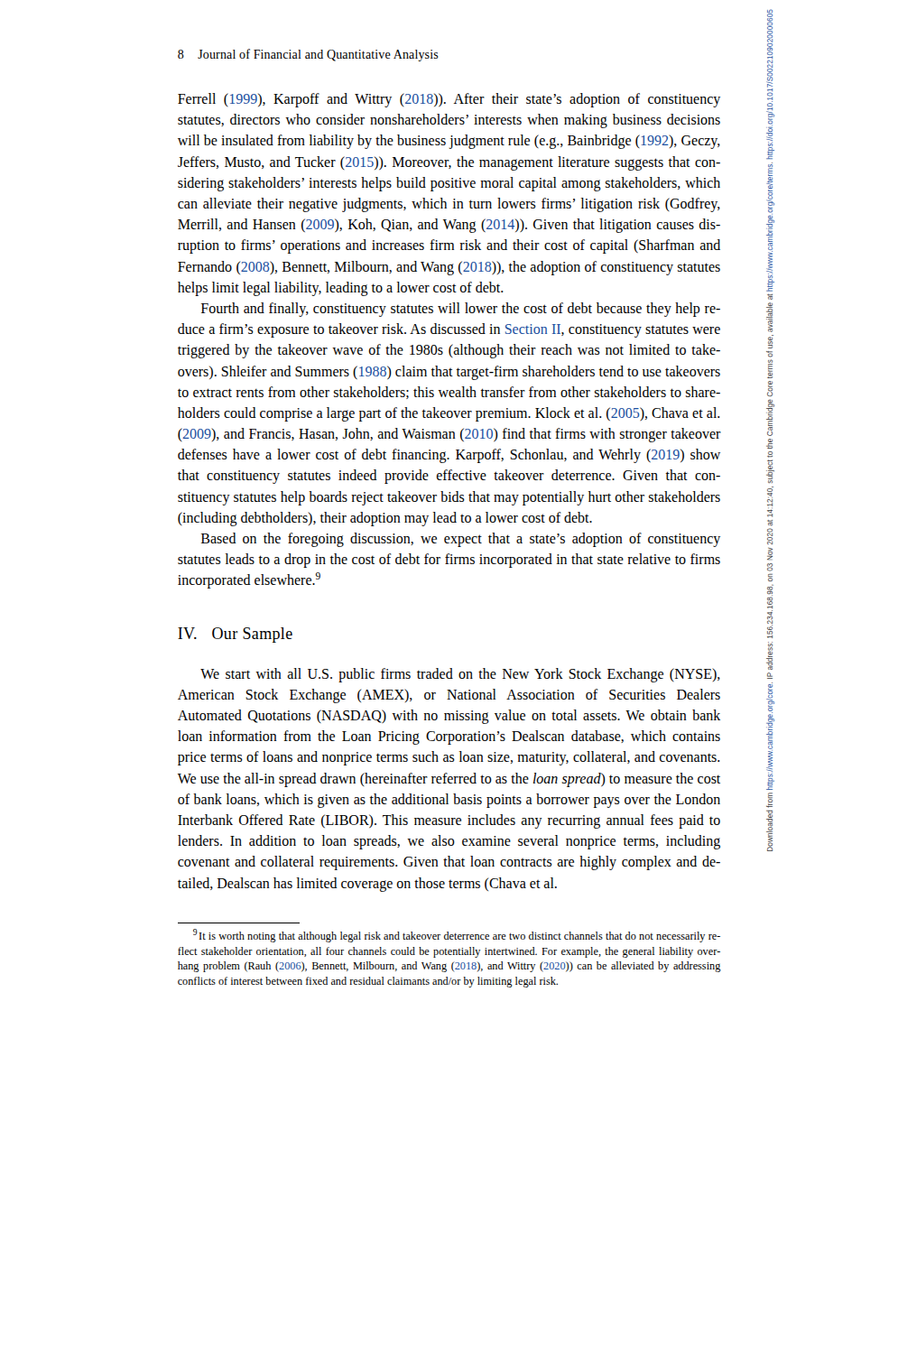Downloaded from https://www.cambridge.org/core. IP address: 156.234.168.98, on 03 Nov 2020 at 14:12:40, subject to the Cambridge Core terms of use, available at https://www.cambridge.org/core/terms. https://doi.org/10.1017/S0022109020000605
8 Journal of Financial and Quantitative Analysis
Ferrell (1999), Karpoff and Wittry (2018)). After their state’s adoption of constituency statutes, directors who consider nonshareholders’ interests when making business decisions will be insulated from liability by the business judgment rule (e.g., Bainbridge (1992), Geczy, Jeffers, Musto, and Tucker (2015)). Moreover, the management literature suggests that considering stakeholders’ interests helps build positive moral capital among stakeholders, which can alleviate their negative judgments, which in turn lowers firms’ litigation risk (Godfrey, Merrill, and Hansen (2009), Koh, Qian, and Wang (2014)). Given that litigation causes disruption to firms’ operations and increases firm risk and their cost of capital (Sharfman and Fernando (2008), Bennett, Milbourn, and Wang (2018)), the adoption of constituency statutes helps limit legal liability, leading to a lower cost of debt.
Fourth and finally, constituency statutes will lower the cost of debt because they help reduce a firm’s exposure to takeover risk. As discussed in Section II, constituency statutes were triggered by the takeover wave of the 1980s (although their reach was not limited to takeovers). Shleifer and Summers (1988) claim that target-firm shareholders tend to use takeovers to extract rents from other stakeholders; this wealth transfer from other stakeholders to shareholders could comprise a large part of the takeover premium. Klock et al. (2005), Chava et al. (2009), and Francis, Hasan, John, and Waisman (2010) find that firms with stronger takeover defenses have a lower cost of debt financing. Karpoff, Schonlau, and Wehrly (2019) show that constituency statutes indeed provide effective takeover deterrence. Given that constituency statutes help boards reject takeover bids that may potentially hurt other stakeholders (including debtholders), their adoption may lead to a lower cost of debt.
Based on the foregoing discussion, we expect that a state’s adoption of constituency statutes leads to a drop in the cost of debt for firms incorporated in that state relative to firms incorporated elsewhere.9
IV. Our Sample
We start with all U.S. public firms traded on the New York Stock Exchange (NYSE), American Stock Exchange (AMEX), or National Association of Securities Dealers Automated Quotations (NASDAQ) with no missing value on total assets. We obtain bank loan information from the Loan Pricing Corporation’s Dealscan database, which contains price terms of loans and nonprice terms such as loan size, maturity, collateral, and covenants. We use the all-in spread drawn (hereinafter referred to as the loan spread) to measure the cost of bank loans, which is given as the additional basis points a borrower pays over the London Interbank Offered Rate (LIBOR). This measure includes any recurring annual fees paid to lenders. In addition to loan spreads, we also examine several nonprice terms, including covenant and collateral requirements. Given that loan contracts are highly complex and detailed, Dealscan has limited coverage on those terms (Chava et al.
9 It is worth noting that although legal risk and takeover deterrence are two distinct channels that do not necessarily reflect stakeholder orientation, all four channels could be potentially intertwined. For example, the general liability overhang problem (Rauh (2006), Bennett, Milbourn, and Wang (2018), and Wittry (2020)) can be alleviated by addressing conflicts of interest between fixed and residual claimants and/or by limiting legal risk.